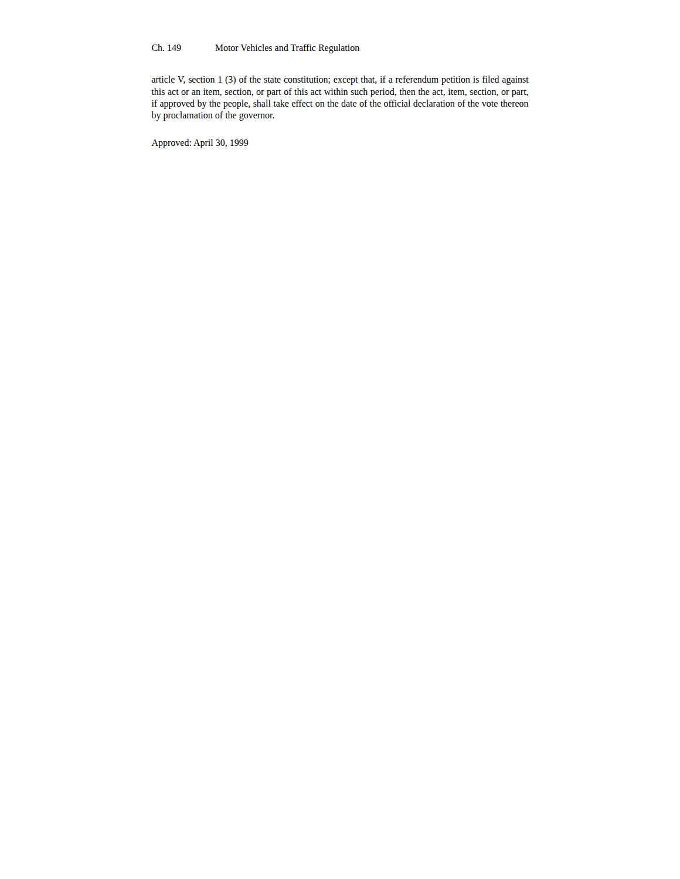Ch. 149 Motor Vehicles and Traffic Regulation
article V, section 1 (3) of the state constitution; except that, if a referendum petition is filed against this act or an item, section, or part of this act within such period, then the act, item, section, or part, if approved by the people, shall take effect on the date of the official declaration of the vote thereon by proclamation of the governor.
Approved: April 30, 1999